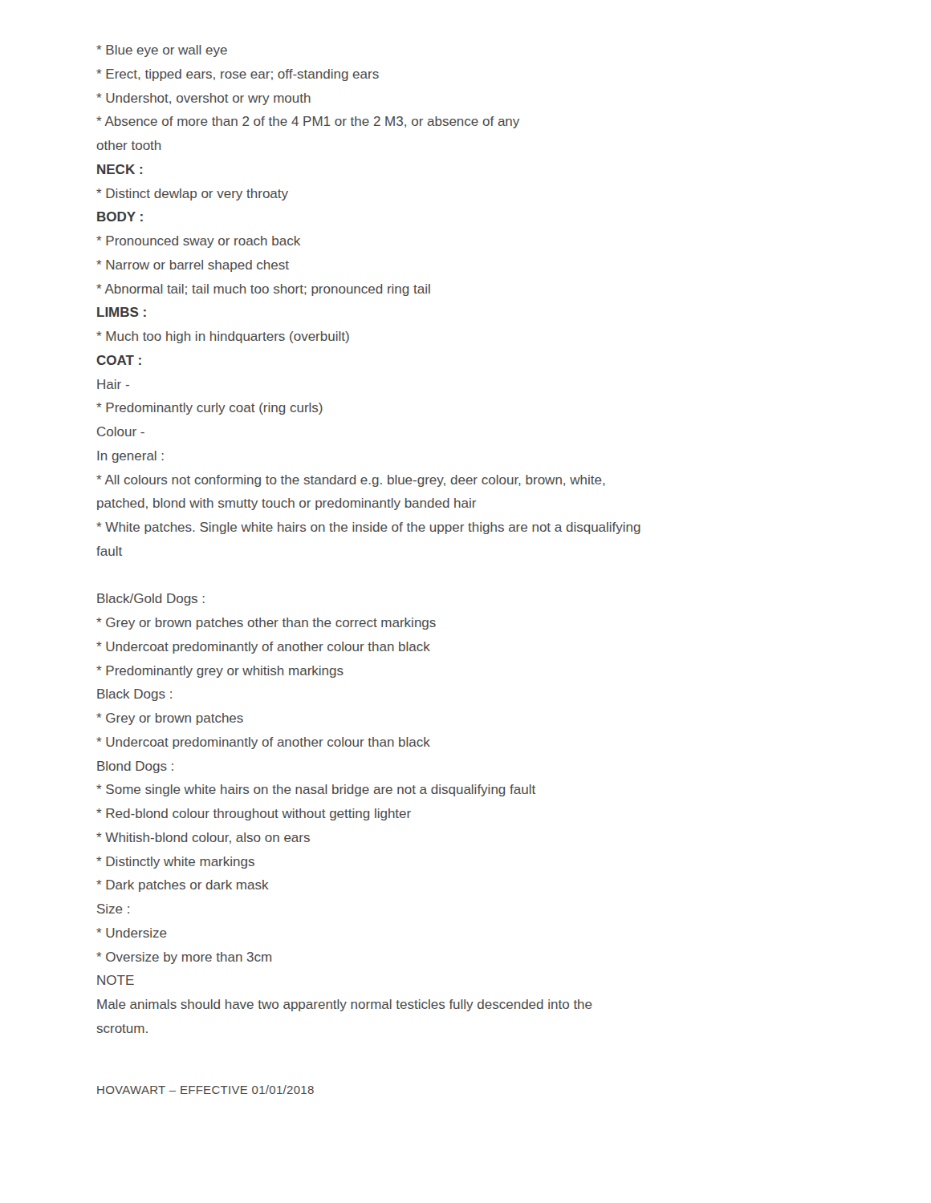* Blue eye or wall eye
* Erect, tipped ears, rose ear; off-standing ears
* Undershot, overshot or wry mouth
* Absence of more than 2 of the 4 PM1 or the 2 M3, or absence of any
other tooth
NECK :
* Distinct dewlap or very throaty
BODY :
* Pronounced sway or roach back
* Narrow or barrel shaped chest
* Abnormal tail; tail much too short; pronounced ring tail
LIMBS :
* Much too high in hindquarters (overbuilt)
COAT :
Hair -
* Predominantly curly coat (ring curls)
Colour -
In general :
* All colours not conforming to the standard e.g. blue-grey, deer colour, brown, white,
patched, blond with smutty touch or predominantly banded hair
* White patches. Single white hairs on the inside of the upper thighs are not a disqualifying
fault
Black/Gold Dogs :
* Grey or brown patches other than the correct markings
* Undercoat predominantly of another colour than black
* Predominantly grey or whitish markings
Black Dogs :
* Grey or brown patches
* Undercoat predominantly of another colour than black
Blond Dogs :
* Some single white hairs on the nasal bridge are not a disqualifying fault
* Red-blond colour throughout without getting lighter
* Whitish-blond colour, also on ears
* Distinctly white markings
* Dark patches or dark mask
Size :
* Undersize
* Oversize by more than 3cm
NOTE
Male animals should have two apparently normal testicles fully descended into the
scrotum.
HOVAWART – EFFECTIVE 01/01/2018